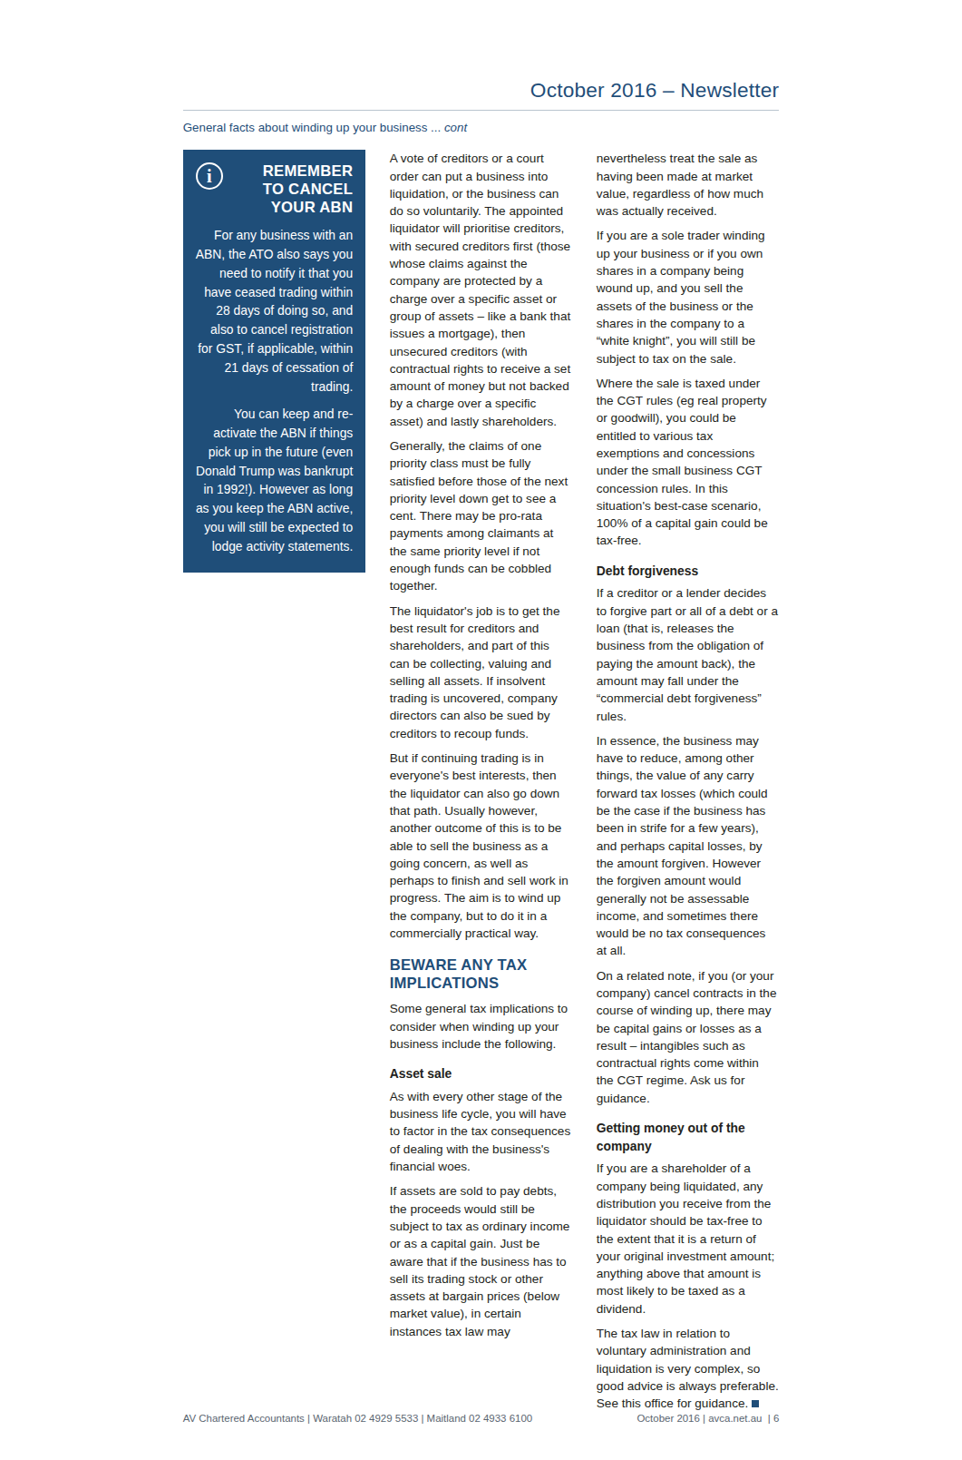October 2016 – Newsletter
General facts about winding up your business ... cont
i
REMEMBER
TO CANCEL
YOUR ABN
For any business with an ABN, the ATO also says you need to notify it that you have ceased trading within 28 days of doing so, and also to cancel registration for GST, if applicable, within 21 days of cessation of trading.
You can keep and re-activate the ABN if things pick up in the future (even Donald Trump was bankrupt in 1992!). However as long as you keep the ABN active, you will still be expected to lodge activity statements.
A vote of creditors or a court order can put a business into liquidation, or the business can do so voluntarily. The appointed liquidator will prioritise creditors, with secured creditors first (those whose claims against the company are protected by a charge over a specific asset or group of assets – like a bank that issues a mortgage), then unsecured creditors (with contractual rights to receive a set amount of money but not backed by a charge over a specific asset) and lastly shareholders.
Generally, the claims of one priority class must be fully satisfied before those of the next priority level down get to see a cent. There may be pro-rata payments among claimants at the same priority level if not enough funds can be cobbled together.
The liquidator's job is to get the best result for creditors and shareholders, and part of this can be collecting, valuing and selling all assets. If insolvent trading is uncovered, company directors can also be sued by creditors to recoup funds.
But if continuing trading is in everyone's best interests, then the liquidator can also go down that path. Usually however, another outcome of this is to be able to sell the business as a going concern, as well as perhaps to finish and sell work in progress. The aim is to wind up the company, but to do it in a commercially practical way.
BEWARE ANY TAX IMPLICATIONS
Some general tax implications to consider when winding up your business include the following.
Asset sale
As with every other stage of the business life cycle, you will have to factor in the tax consequences of dealing with the business's financial woes.
If assets are sold to pay debts, the proceeds would still be subject to tax as ordinary income or as a capital gain. Just be aware that if the business has to sell its trading stock or other assets at bargain prices (below market value), in certain instances tax law may
nevertheless treat the sale as having been made at market value, regardless of how much was actually received.
If you are a sole trader winding up your business or if you own shares in a company being wound up, and you sell the assets of the business or the shares in the company to a “white knight”, you will still be subject to tax on the sale.
Where the sale is taxed under the CGT rules (eg real property or goodwill), you could be entitled to various tax exemptions and concessions under the small business CGT concession rules. In this situation's best-case scenario, 100% of a capital gain could be tax-free.
Debt forgiveness
If a creditor or a lender decides to forgive part or all of a debt or a loan (that is, releases the business from the obligation of paying the amount back), the amount may fall under the “commercial debt forgiveness” rules.
In essence, the business may have to reduce, among other things, the value of any carry forward tax losses (which could be the case if the business has been in strife for a few years), and perhaps capital losses, by the amount forgiven. However the forgiven amount would generally not be assessable income, and sometimes there would be no tax consequences at all.
On a related note, if you (or your company) cancel contracts in the course of winding up, there may be capital gains or losses as a result – intangibles such as contractual rights come within the CGT regime. Ask us for guidance.
Getting money out of the company
If you are a shareholder of a company being liquidated, any distribution you receive from the liquidator should be tax-free to the extent that it is a return of your original investment amount; anything above that amount is most likely to be taxed as a dividend.
The tax law in relation to voluntary administration and liquidation is very complex, so good advice is always preferable. See this office for guidance.
AV Chartered Accountants | Waratah 02 4929 5533 | Maitland 02 4933 6100
October 2016 | avca.net.au | 6